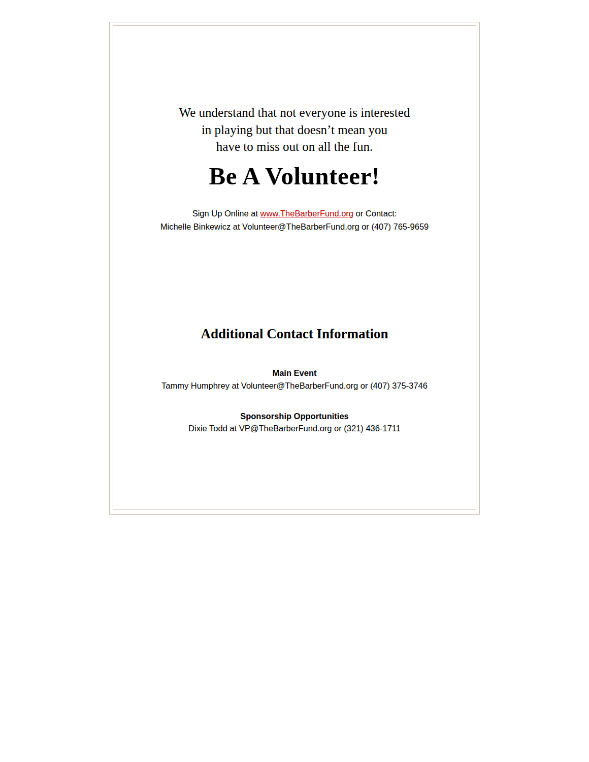We understand that not everyone is interested
in playing but that doesn’t mean you
have to miss out on all the fun.
Be A Volunteer!
Sign Up Online at www.TheBarberFund.org or Contact:
Michelle Binkewicz at Volunteer@TheBarberFund.org or (407) 765-9659
Additional Contact Information
Main Event
Tammy Humphrey at Volunteer@TheBarberFund.org or (407) 375-3746
Sponsorship Opportunities
Dixie Todd at VP@TheBarberFund.org or (321) 436-1711